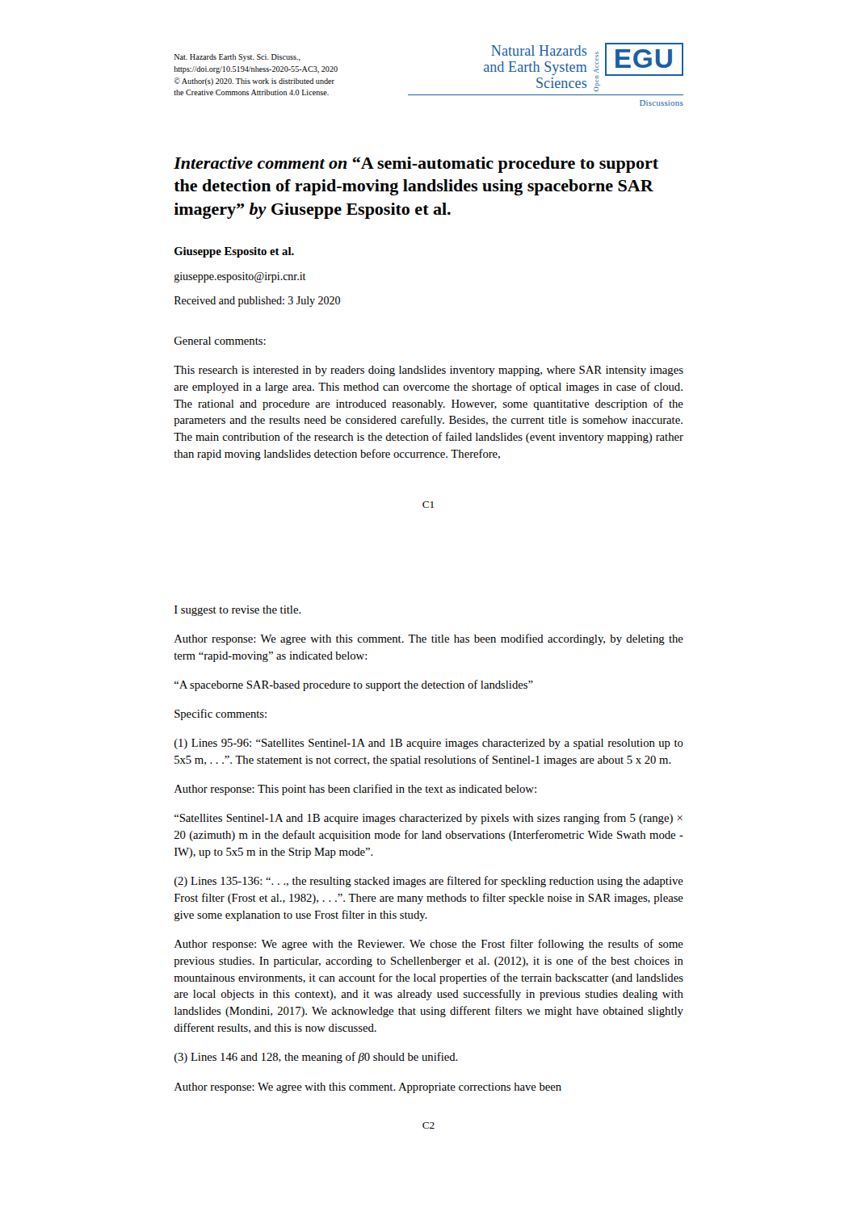Nat. Hazards Earth Syst. Sci. Discuss.,
https://doi.org/10.5194/nhess-2020-55-AC3, 2020
© Author(s) 2020. This work is distributed under
the Creative Commons Attribution 4.0 License.
Natural Hazards and Earth System Sciences
Open Access
EGU
Discussions
Interactive comment on “A semi-automatic procedure to support the detection of rapid-moving landslides using spaceborne SAR imagery” by Giuseppe Esposito et al.
Giuseppe Esposito et al.
giuseppe.esposito@irpi.cnr.it
Received and published: 3 July 2020
General comments:
This research is interested in by readers doing landslides inventory mapping, where SAR intensity images are employed in a large area. This method can overcome the shortage of optical images in case of cloud. The rational and procedure are introduced reasonably. However, some quantitative description of the parameters and the results need be considered carefully. Besides, the current title is somehow inaccurate. The main contribution of the research is the detection of failed landslides (event inventory mapping) rather than rapid moving landslides detection before occurrence. Therefore,
C1
I suggest to revise the title.
Author response: We agree with this comment. The title has been modified accordingly, by deleting the term “rapid-moving” as indicated below:
“A spaceborne SAR-based procedure to support the detection of landslides”
Specific comments:
(1) Lines 95-96: “Satellites Sentinel-1A and 1B acquire images characterized by a spatial resolution up to 5x5 m, . . .”. The statement is not correct, the spatial resolutions of Sentinel-1 images are about 5 x 20 m.
Author response: This point has been clarified in the text as indicated below:
“Satellites Sentinel-1A and 1B acquire images characterized by pixels with sizes ranging from 5 (range) × 20 (azimuth) m in the default acquisition mode for land observations (Interferometric Wide Swath mode - IW), up to 5x5 m in the Strip Map mode”.
(2) Lines 135-136: “. . ., the resulting stacked images are filtered for speckling reduction using the adaptive Frost filter (Frost et al., 1982), . . .”. There are many methods to filter speckle noise in SAR images, please give some explanation to use Frost filter in this study.
Author response: We agree with the Reviewer. We chose the Frost filter following the results of some previous studies. In particular, according to Schellenberger et al. (2012), it is one of the best choices in mountainous environments, it can account for the local properties of the terrain backscatter (and landslides are local objects in this context), and it was already used successfully in previous studies dealing with landslides (Mondini, 2017). We acknowledge that using different filters we might have obtained slightly different results, and this is now discussed.
(3) Lines 146 and 128, the meaning of β0 should be unified.
Author response: We agree with this comment. Appropriate corrections have been
C2